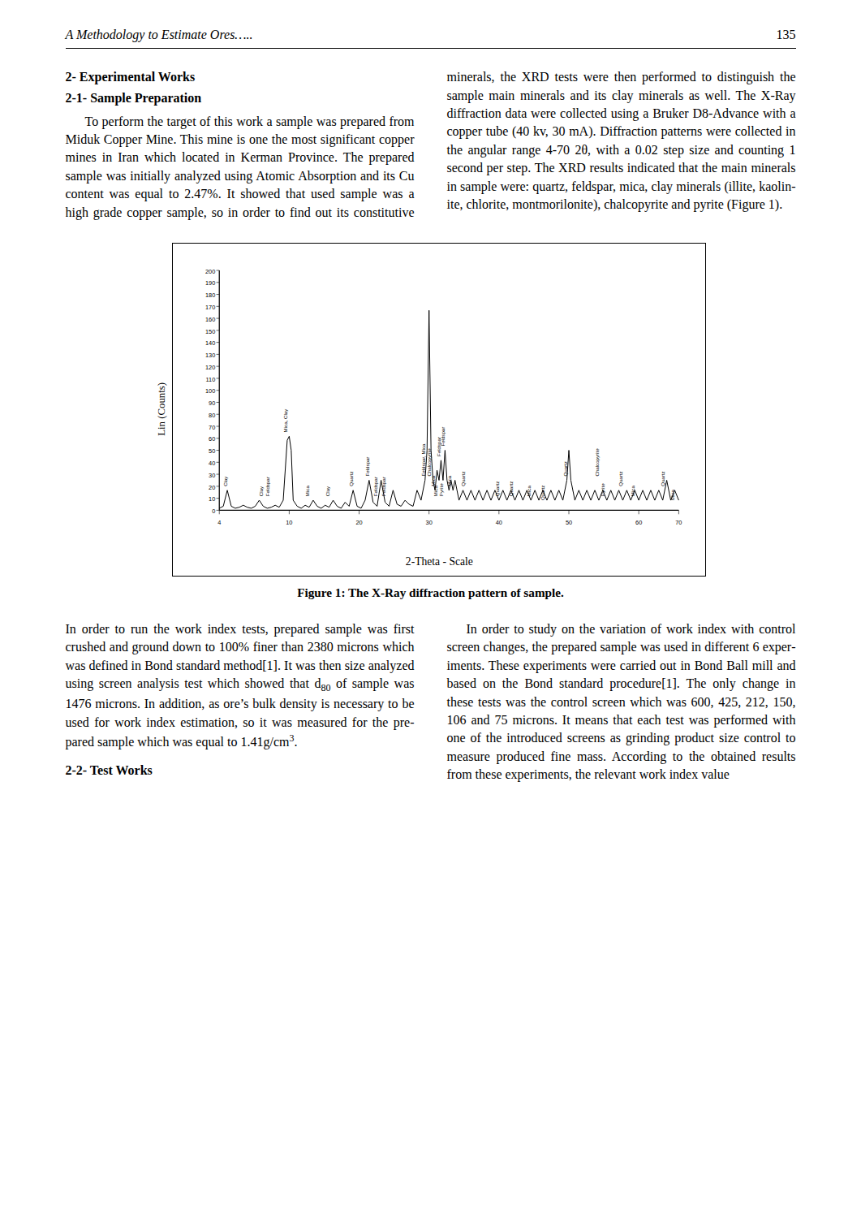A Methodology to Estimate Ores….. 135
2- Experimental Works
2-1- Sample Preparation
To perform the target of this work a sample was prepared from Miduk Copper Mine. This mine is one the most significant copper mines in Iran which located in Kerman Province. The prepared sample was initially analyzed using Atomic Absorption and its Cu content was equal to 2.47%. It showed that used sample was a high grade copper sample, so in order to find out its constitutive minerals, the XRD tests were then performed to distinguish the sample main minerals and its clay minerals as well. The X-Ray diffraction data were collected using a Bruker D8-Advance with a copper tube (40 kv, 30 mA). Diffraction patterns were collected in the angular range 4-70 2θ, with a 0.02 step size and counting 1 second per step. The XRD results indicated that the main minerals in sample were: quartz, feldspar, mica, clay minerals (illite, kaolinite, chlorite, montmorilonite), chalcopyrite and pyrite (Figure 1).
Lin (Counts)
200 190 180 170 160 150 140 130 120 110 100 90 80 70 60 50 40 30 20 10 0 4 10 20 30 40 50 60 70 Clay Clay Feldspar Mica, Clay Mica Clay Quartz Feldspar Feldspar Feldspar Feldspar, Mica Mica Feldspar Feldspar Chalcopyrite Mica Pyrite Mica Quartz Quartz Quartz Mica Quartz Quartz Chalcopyrite Pyrite Quartz Mica Quartz Mica
2-Theta - Scale
Figure 1: The X-Ray diffraction pattern of sample.
In order to run the work index tests, prepared sample was first crushed and ground down to 100% finer than 2380 microns which was defined in Bond standard method[1]. It was then size analyzed using screen analysis test which showed that d80 of sample was 1476 microns. In addition, as ore’s bulk density is necessary to be used for work index estimation, so it was measured for the prepared sample which was equal to 1.41g/cm3.
2-2- Test Works
In order to study on the variation of work index with control screen changes, the prepared sample was used in different 6 experiments. These experiments were carried out in Bond Ball mill and based on the Bond standard procedure[1]. The only change in these tests was the control screen which was 600, 425, 212, 150, 106 and 75 microns. It means that each test was performed with one of the introduced screens as grinding product size control to measure produced fine mass. According to the obtained results from these experiments, the relevant work index value